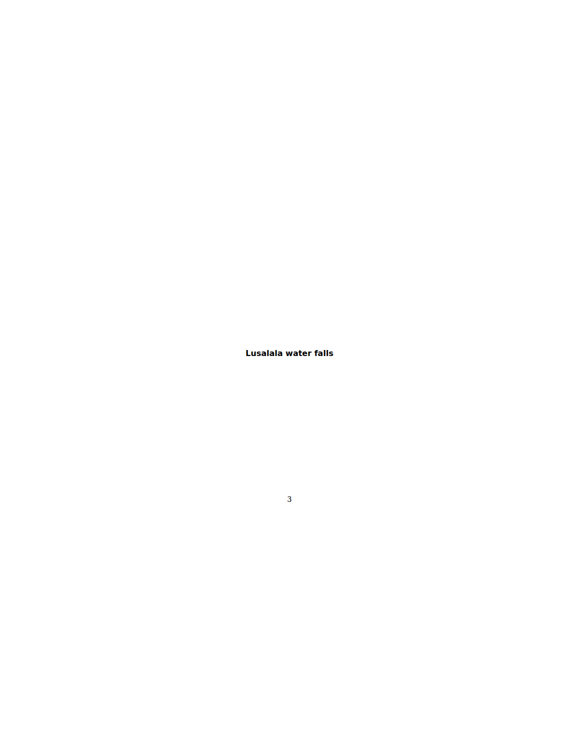Lusalala water falls
3